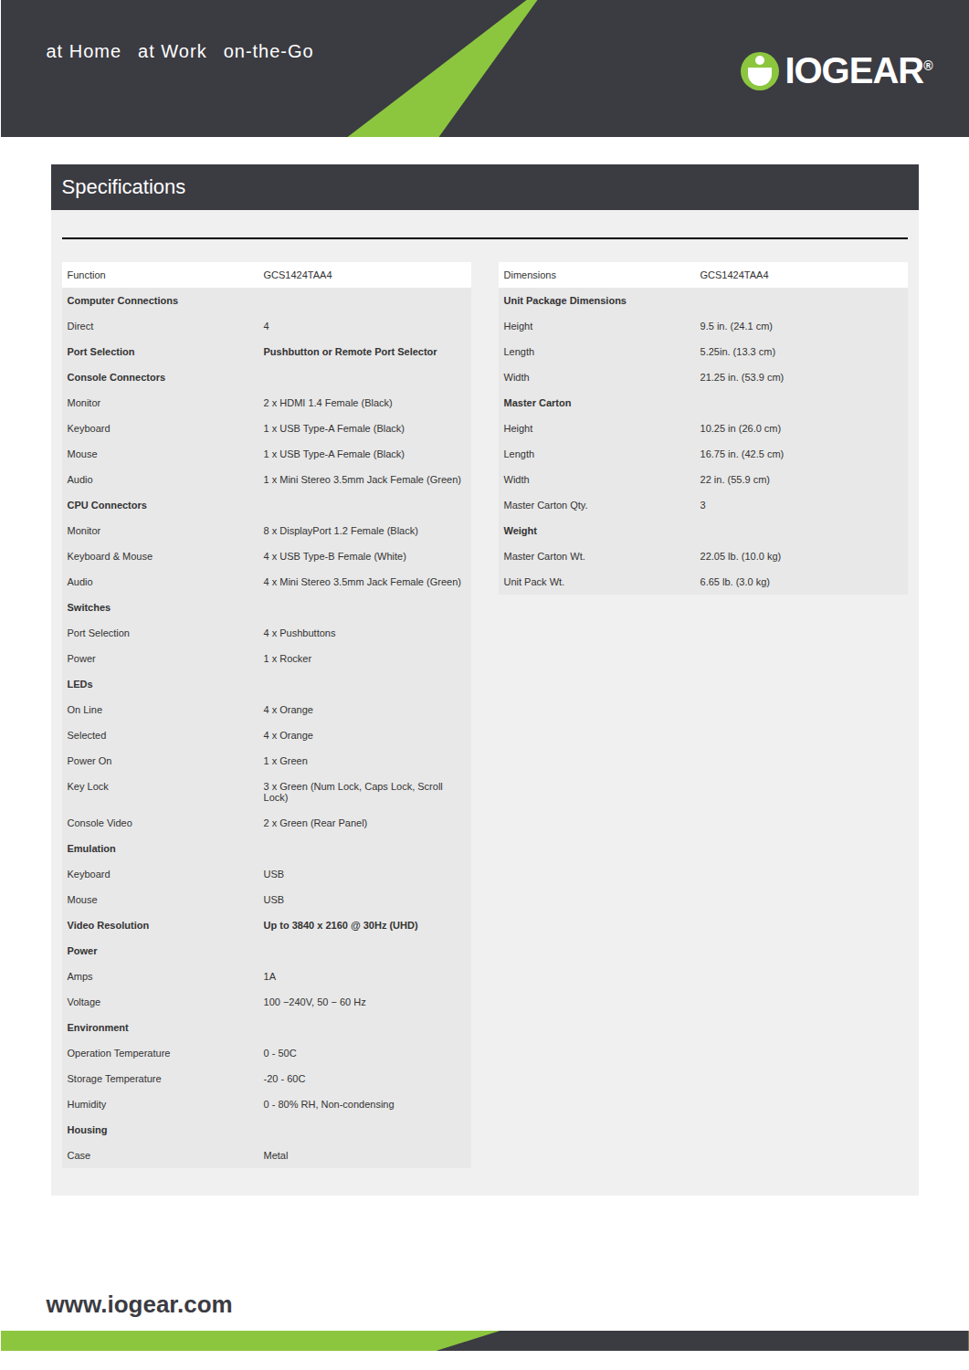at Home at Work on-the-Go
IOGEAR®
Specifications
| Function | GCS1424TAA4 |
| Computer Connections |
| Direct | 4 |
| Port Selection | Pushbutton or Remote Port Selector |
| Console Connectors |
| Monitor | 2 x HDMI 1.4 Female (Black) |
| Keyboard | 1 x USB Type-A Female (Black) |
| Mouse | 1 x USB Type-A Female (Black) |
| Audio | 1 x Mini Stereo 3.5mm Jack Female (Green) |
| CPU Connectors |
| Monitor | 8 x DisplayPort 1.2 Female (Black) |
| Keyboard & Mouse | 4 x USB Type-B Female (White) |
| Audio | 4 x Mini Stereo 3.5mm Jack Female (Green) |
| Switches |
| Port Selection | 4 x Pushbuttons |
| Power | 1 x Rocker |
| LEDs |
| On Line | 4 x Orange |
| Selected | 4 x Orange |
| Power On | 1 x Green |
| Key Lock | 3 x Green (Num Lock, Caps Lock, Scroll Lock) |
| Console Video | 2 x Green (Rear Panel) |
| Emulation |
| Keyboard | USB |
| Mouse | USB |
| Video Resolution | Up to 3840 x 2160 @ 30Hz (UHD) |
| Power |
| Amps | 1A |
| Voltage | 100 −240V, 50 − 60 Hz |
| Environment |
| Operation Temperature | 0 - 50C |
| Storage Temperature | -20 - 60C |
| Humidity | 0 - 80% RH, Non-condensing |
| Housing |
| Case | Metal |
| Dimensions | GCS1424TAA4 |
| Unit Package Dimensions |
| Height | 9.5 in. (24.1 cm) |
| Length | 5.25in. (13.3 cm) |
| Width | 21.25 in. (53.9 cm) |
| Master Carton |
| Height | 10.25 in (26.0 cm) |
| Length | 16.75 in. (42.5 cm) |
| Width | 22 in. (55.9 cm) |
| Master Carton Qty. | 3 |
| Weight |
| Master Carton Wt. | 22.05 lb. (10.0 kg) |
| Unit Pack Wt. | 6.65 lb. (3.0 kg) |
www.iogear.com